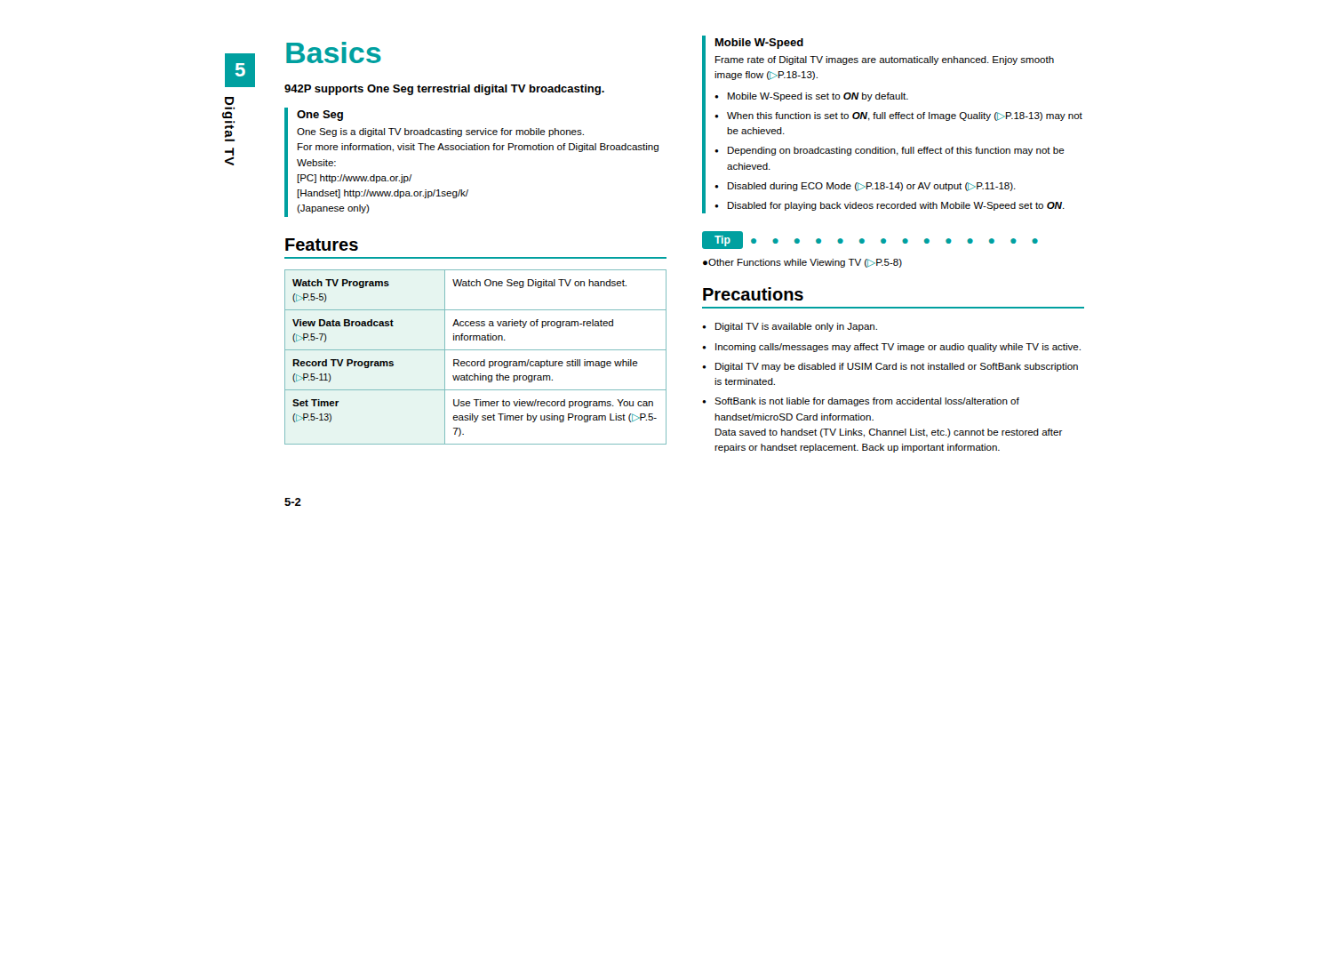5
Digital TV
Basics
942P supports One Seg terrestrial digital TV broadcasting.
One Seg
One Seg is a digital TV broadcasting service for mobile phones.
For more information, visit The Association for Promotion of Digital Broadcasting Website:
[PC] http://www.dpa.or.jp/
[Handset] http://www.dpa.or.jp/1seg/k/
(Japanese only)
Features
| Watch TV Programs ( ▷ P.5-5) | Watch One Seg Digital TV on handset. |
| View Data Broadcast ( ▷ P.5-7) | Access a variety of program-related information. |
| Record TV Programs ( ▷ P.5-11) | Record program/capture still image while watching the program. |
| Set Timer ( ▷ P.5-13) | Use Timer to view/record programs. You can easily set Timer by using Program List ( ▷ P.5-7). |
Mobile W-Speed
Frame rate of Digital TV images are automatically enhanced. Enjoy smooth image flow (▷P.18-13).
Mobile W-Speed is set to ON by default.
When this function is set to ON, full effect of Image Quality (▷P.18-13) may not be achieved.
Depending on broadcasting condition, full effect of this function may not be achieved.
Disabled during ECO Mode (▷P.18-14) or AV output (▷P.11-18).
Disabled for playing back videos recorded with Mobile W-Speed set to ON.
Tip ● ● ● ● ● ● ● ● ● ● ● ● ● ●
●Other Functions while Viewing TV (▷P.5-8)
Precautions
Digital TV is available only in Japan.
Incoming calls/messages may affect TV image or audio quality while TV is active.
Digital TV may be disabled if USIM Card is not installed or SoftBank subscription is terminated.
SoftBank is not liable for damages from accidental loss/alteration of handset/microSD Card information.
Data saved to handset (TV Links, Channel List, etc.) cannot be restored after repairs or handset replacement. Back up important information.
5-2